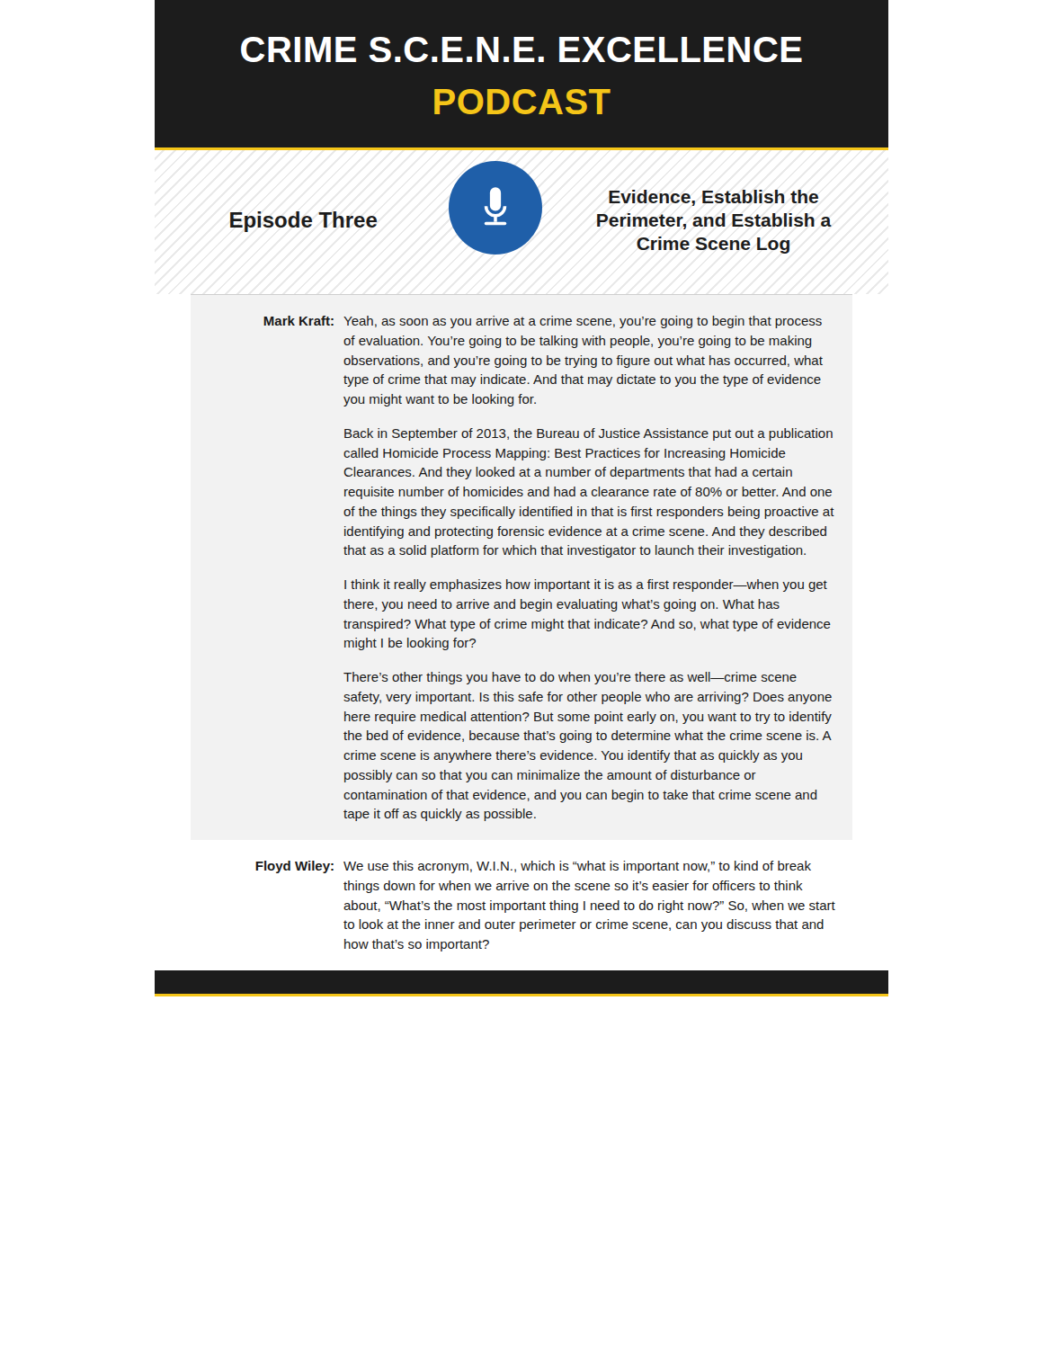Crime S.C.E.N.E. Excellence Podcast
Episode Three
Evidence, Establish the Perimeter, and Establish a Crime Scene Log
Mark Kraft:
Yeah, as soon as you arrive at a crime scene, you’re going to begin that process of evaluation. You’re going to be talking with people, you’re going to be making observations, and you’re going to be trying to figure out what has occurred, what type of crime that may indicate. And that may dictate to you the type of evidence you might want to be looking for.
Back in September of 2013, the Bureau of Justice Assistance put out a publication called Homicide Process Mapping: Best Practices for Increasing Homicide Clearances. And they looked at a number of departments that had a certain requisite number of homicides and had a clearance rate of 80% or better. And one of the things they specifically identified in that is first responders being proactive at identifying and protecting forensic evidence at a crime scene. And they described that as a solid platform for which that investigator to launch their investigation.
I think it really emphasizes how important it is as a first responder—when you get there, you need to arrive and begin evaluating what’s going on. What has transpired? What type of crime might that indicate? And so, what type of evidence might I be looking for?
There’s other things you have to do when you’re there as well—crime scene safety, very important. Is this safe for other people who are arriving? Does anyone here require medical attention? But some point early on, you want to try to identify the bed of evidence, because that’s going to determine what the crime scene is. A crime scene is anywhere there’s evidence. You identify that as quickly as you possibly can so that you can minimalize the amount of disturbance or contamination of that evidence, and you can begin to take that crime scene and tape it off as quickly as possible.
Floyd Wiley:
We use this acronym, W.I.N., which is “what is important now,” to kind of break things down for when we arrive on the scene so it’s easier for officers to think about, “What’s the most important thing I need to do right now?” So, when we start to look at the inner and outer perimeter or crime scene, can you discuss that and how that’s so important?